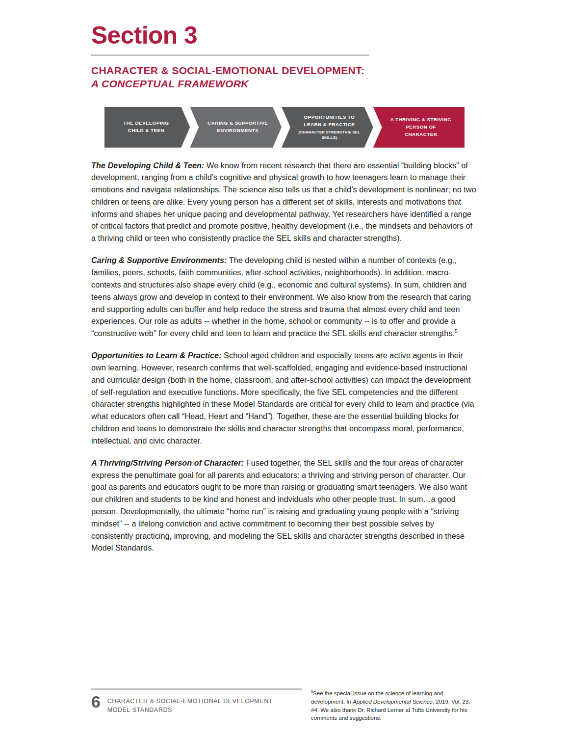Section 3
CHARACTER & SOCIAL-EMOTIONAL DEVELOPMENT: A CONCEPTUAL FRAMEWORK
THE DEVELOPING
CHILD & TEEN
CARING & SUPPORTIVE
ENVIRONMENTS
OPPORTUNITIES TO
LEARN & PRACTICE(CHARACTER STRENGTHS/ SEL SKILLS)
A THRIVING & STRIVING
PERSON OF CHARACTER
The Developing Child & Teen: We know from recent research that there are essential “building blocks” of development, ranging from a child’s cognitive and physical growth to how teenagers learn to manage their emotions and navigate relationships. The science also tells us that a child’s development is nonlinear; no two children or teens are alike. Every young person has a different set of skills, interests and motivations that informs and shapes her unique pacing and developmental pathway. Yet researchers have identified a range of critical factors that predict and promote positive, healthy development (i.e., the mindsets and behaviors of a thriving child or teen who consistently practice the SEL skills and character strengths).
Caring & Supportive Environments: The developing child is nested within a number of contexts (e.g., families, peers, schools, faith communities, after-school activities, neighborhoods). In addition, macro-contexts and structures also shape every child (e.g., economic and cultural systems). In sum, children and teens always grow and develop in context to their environment. We also know from the research that caring and supporting adults can buffer and help reduce the stress and trauma that almost every child and teen experiences. Our role as adults -- whether in the home, school or community -- is to offer and provide a “constructive web” for every child and teen to learn and practice the SEL skills and character strengths.5
Opportunities to Learn & Practice: School-aged children and especially teens are active agents in their own learning. However, research confirms that well-scaffolded, engaging and evidence-based instructional and curricular design (both in the home, classroom, and after-school activities) can impact the development of self-regulation and executive functions. More specifically, the five SEL competencies and the different character strengths highlighted in these Model Standards are critical for every child to learn and practice (via what educators often call “Head, Heart and “Hand”). Together, these are the essential building blocks for children and teens to demonstrate the skills and character strengths that encompass moral, performance, intellectual, and civic character.
A Thriving/Striving Person of Character: Fused together, the SEL skills and the four areas of character express the penultimate goal for all parents and educators: a thriving and striving person of character. Our goal as parents and educators ought to be more than raising or graduating smart teenagers. We also want our children and students to be kind and honest and indviduals who other people trust. In sum…a good person. Developmentally, the ultimate “home run” is raising and graduating young people with a “striving mindset” -- a lifelong conviction and active commitment to becoming their best possible selves by consistently practicing, improving, and modeling the SEL skills and character strengths described in these Model Standards.
6
CHARACTER & SOCIAL-EMOTIONAL DEVELOPMENT
MODEL STANDARDS
5See the special issue on the science of learning and development, In Applied Developmental Science, 2019, Vol. 23, #4. We also thank Dr. Richard Lerner at Tufts University for his comments and suggestions.